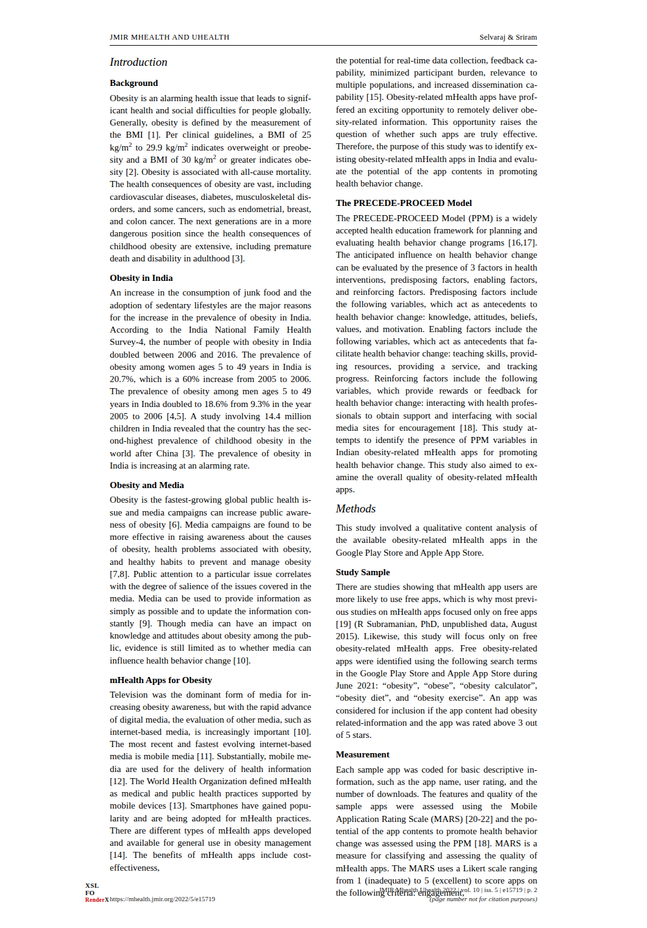JMIR MHEALTH AND UHEALTH
Selvaraj & Sriram
Introduction
Background
Obesity is an alarming health issue that leads to significant health and social difficulties for people globally. Generally, obesity is defined by the measurement of the BMI [1]. Per clinical guidelines, a BMI of 25 kg/m2 to 29.9 kg/m2 indicates overweight or preobesity and a BMI of 30 kg/m2 or greater indicates obesity [2]. Obesity is associated with all-cause mortality. The health consequences of obesity are vast, including cardiovascular diseases, diabetes, musculoskeletal disorders, and some cancers, such as endometrial, breast, and colon cancer. The next generations are in a more dangerous position since the health consequences of childhood obesity are extensive, including premature death and disability in adulthood [3].
Obesity in India
An increase in the consumption of junk food and the adoption of sedentary lifestyles are the major reasons for the increase in the prevalence of obesity in India. According to the India National Family Health Survey-4, the number of people with obesity in India doubled between 2006 and 2016. The prevalence of obesity among women ages 5 to 49 years in India is 20.7%, which is a 60% increase from 2005 to 2006. The prevalence of obesity among men ages 5 to 49 years in India doubled to 18.6% from 9.3% in the year 2005 to 2006 [4,5]. A study involving 14.4 million children in India revealed that the country has the second-highest prevalence of childhood obesity in the world after China [3]. The prevalence of obesity in India is increasing at an alarming rate.
Obesity and Media
Obesity is the fastest-growing global public health issue and media campaigns can increase public awareness of obesity [6]. Media campaigns are found to be more effective in raising awareness about the causes of obesity, health problems associated with obesity, and healthy habits to prevent and manage obesity [7,8]. Public attention to a particular issue correlates with the degree of salience of the issues covered in the media. Media can be used to provide information as simply as possible and to update the information constantly [9]. Though media can have an impact on knowledge and attitudes about obesity among the public, evidence is still limited as to whether media can influence health behavior change [10].
mHealth Apps for Obesity
Television was the dominant form of media for increasing obesity awareness, but with the rapid advance of digital media, the evaluation of other media, such as internet-based media, is increasingly important [10]. The most recent and fastest evolving internet-based media is mobile media [11]. Substantially, mobile media are used for the delivery of health information [12]. The World Health Organization defined mHealth as medical and public health practices supported by mobile devices [13]. Smartphones have gained popularity and are being adopted for mHealth practices. There are different types of mHealth apps developed and available for general use in obesity management [14]. The benefits of mHealth apps include cost-effectiveness,
the potential for real-time data collection, feedback capability, minimized participant burden, relevance to multiple populations, and increased dissemination capability [15]. Obesity-related mHealth apps have proffered an exciting opportunity to remotely deliver obesity-related information. This opportunity raises the question of whether such apps are truly effective. Therefore, the purpose of this study was to identify existing obesity-related mHealth apps in India and evaluate the potential of the app contents in promoting health behavior change.
The PRECEDE-PROCEED Model
The PRECEDE-PROCEED Model (PPM) is a widely accepted health education framework for planning and evaluating health behavior change programs [16,17]. The anticipated influence on health behavior change can be evaluated by the presence of 3 factors in health interventions, predisposing factors, enabling factors, and reinforcing factors. Predisposing factors include the following variables, which act as antecedents to health behavior change: knowledge, attitudes, beliefs, values, and motivation. Enabling factors include the following variables, which act as antecedents that facilitate health behavior change: teaching skills, providing resources, providing a service, and tracking progress. Reinforcing factors include the following variables, which provide rewards or feedback for health behavior change: interacting with health professionals to obtain support and interfacing with social media sites for encouragement [18]. This study attempts to identify the presence of PPM variables in Indian obesity-related mHealth apps for promoting health behavior change. This study also aimed to examine the overall quality of obesity-related mHealth apps.
Methods
This study involved a qualitative content analysis of the available obesity-related mHealth apps in the Google Play Store and Apple App Store.
Study Sample
There are studies showing that mHealth app users are more likely to use free apps, which is why most previous studies on mHealth apps focused only on free apps [19] (R Subramanian, PhD, unpublished data, August 2015). Likewise, this study will focus only on free obesity-related mHealth apps. Free obesity-related apps were identified using the following search terms in the Google Play Store and Apple App Store during June 2021: “obesity”, “obese”, “obesity calculator”, “obesity diet”, and “obesity exercise”. An app was considered for inclusion if the app content had obesity related-information and the app was rated above 3 out of 5 stars.
Measurement
Each sample app was coded for basic descriptive information, such as the app name, user rating, and the number of downloads. The features and quality of the sample apps were assessed using the Mobile Application Rating Scale (MARS) [20-22] and the potential of the app contents to promote health behavior change was assessed using the PPM [18]. MARS is a measure for classifying and assessing the quality of mHealth apps. The MARS uses a Likert scale ranging from 1 (inadequate) to 5 (excellent) to score apps on the following criteria: engagement,
XSL
FO
Render X
https://mhealth.jmir.org/2022/5/e15719
JMIR Mhealth Uhealth 2022 | vol. 10 | iss. 5 | e15719 | p. 2
(page number not for citation purposes)